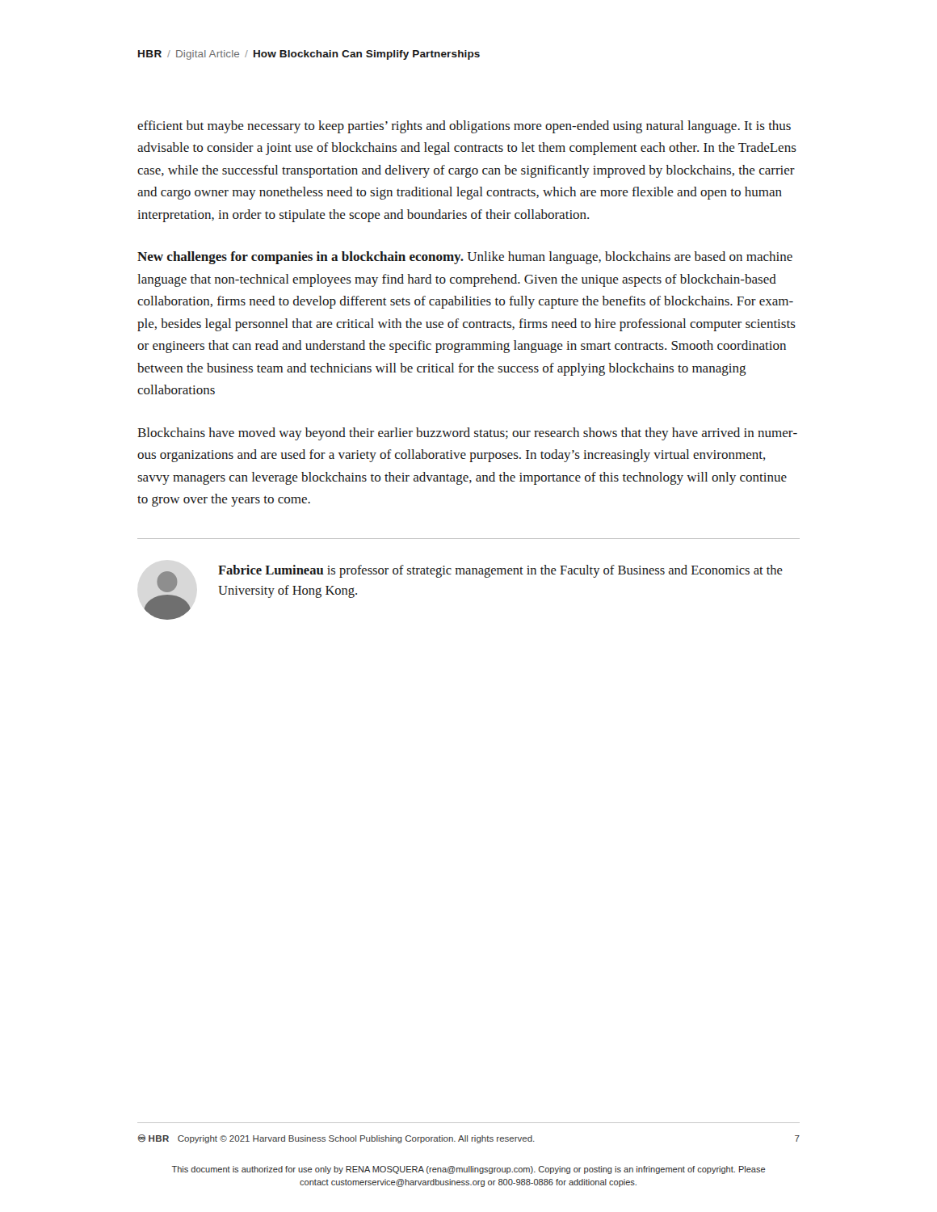HBR/Digital Article/How Blockchain Can Simplify Partnerships
efficient but maybe necessary to keep parties’ rights and obligations more open-ended using natural language. It is thus advisable to consider a joint use of blockchains and legal contracts to let them complement each other. In the TradeLens case, while the successful transportation and delivery of cargo can be significantly improved by blockchains, the carrier and cargo owner may nonetheless need to sign traditional legal contracts, which are more flexible and open to human interpretation, in order to stipulate the scope and boundaries of their collaboration.
New challenges for companies in a blockchain economy. Unlike human language, blockchains are based on machine language that non-technical employees may find hard to comprehend. Given the unique aspects of blockchain-based collaboration, firms need to develop different sets of capabilities to fully capture the benefits of blockchains. For example, besides legal personnel that are critical with the use of contracts, firms need to hire professional computer scientists or engineers that can read and understand the specific programming language in smart contracts. Smooth coordination between the business team and technicians will be critical for the success of applying blockchains to managing collaborations
Blockchains have moved way beyond their earlier buzzword status; our research shows that they have arrived in numerous organizations and are used for a variety of collaborative purposes. In today’s increasingly virtual environment, savvy managers can leverage blockchains to their advantage, and the importance of this technology will only continue to grow over the years to come.
Fabrice Lumineau is professor of strategic management in the Faculty of Business and Economics at the University of Hong Kong.
♾HBR Copyright © 2021 Harvard Business School Publishing Corporation. All rights reserved. 7
This document is authorized for use only by RENA MOSQUERA (rena@mullingsgroup.com). Copying or posting is an infringement of copyright. Please contact customerservice@harvardbusiness.org or 800-988-0886 for additional copies.